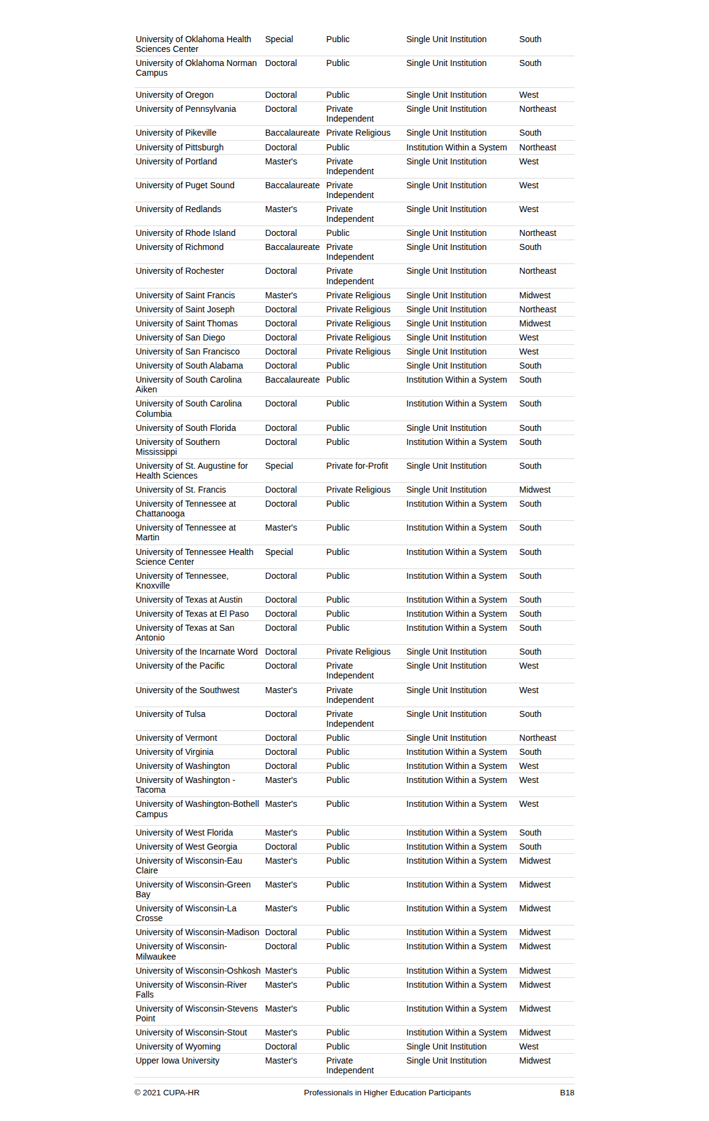| University of Oklahoma Health Sciences Center | Special | Public | Single Unit Institution | South |
| University of Oklahoma Norman Campus | Doctoral | Public | Single Unit Institution | South |
| University of Oregon | Doctoral | Public | Single Unit Institution | West |
| University of Pennsylvania | Doctoral | Private Independent | Single Unit Institution | Northeast |
| University of Pikeville | Baccalaureate | Private Religious | Single Unit Institution | South |
| University of Pittsburgh | Doctoral | Public | Institution Within a System | Northeast |
| University of Portland | Master's | Private Independent | Single Unit Institution | West |
| University of Puget Sound | Baccalaureate | Private Independent | Single Unit Institution | West |
| University of Redlands | Master's | Private Independent | Single Unit Institution | West |
| University of Rhode Island | Doctoral | Public | Single Unit Institution | Northeast |
| University of Richmond | Baccalaureate | Private Independent | Single Unit Institution | South |
| University of Rochester | Doctoral | Private Independent | Single Unit Institution | Northeast |
| University of Saint Francis | Master's | Private Religious | Single Unit Institution | Midwest |
| University of Saint Joseph | Doctoral | Private Religious | Single Unit Institution | Northeast |
| University of Saint Thomas | Doctoral | Private Religious | Single Unit Institution | Midwest |
| University of San Diego | Doctoral | Private Religious | Single Unit Institution | West |
| University of San Francisco | Doctoral | Private Religious | Single Unit Institution | West |
| University of South Alabama | Doctoral | Public | Single Unit Institution | South |
| University of South Carolina Aiken | Baccalaureate | Public | Institution Within a System | South |
| University of South Carolina Columbia | Doctoral | Public | Institution Within a System | South |
| University of South Florida | Doctoral | Public | Single Unit Institution | South |
| University of Southern Mississippi | Doctoral | Public | Institution Within a System | South |
| University of St. Augustine for Health Sciences | Special | Private for-Profit | Single Unit Institution | South |
| University of St. Francis | Doctoral | Private Religious | Single Unit Institution | Midwest |
| University of Tennessee at Chattanooga | Doctoral | Public | Institution Within a System | South |
| University of Tennessee at Martin | Master's | Public | Institution Within a System | South |
| University of Tennessee Health Science Center | Special | Public | Institution Within a System | South |
| University of Tennessee, Knoxville | Doctoral | Public | Institution Within a System | South |
| University of Texas at Austin | Doctoral | Public | Institution Within a System | South |
| University of Texas at El Paso | Doctoral | Public | Institution Within a System | South |
| University of Texas at San Antonio | Doctoral | Public | Institution Within a System | South |
| University of the Incarnate Word | Doctoral | Private Religious | Single Unit Institution | South |
| University of the Pacific | Doctoral | Private Independent | Single Unit Institution | West |
| University of the Southwest | Master's | Private Independent | Single Unit Institution | West |
| University of Tulsa | Doctoral | Private Independent | Single Unit Institution | South |
| University of Vermont | Doctoral | Public | Single Unit Institution | Northeast |
| University of Virginia | Doctoral | Public | Institution Within a System | South |
| University of Washington | Doctoral | Public | Institution Within a System | West |
| University of Washington - Tacoma | Master's | Public | Institution Within a System | West |
| University of Washington-Bothell Campus | Master's | Public | Institution Within a System | West |
| University of West Florida | Master's | Public | Institution Within a System | South |
| University of West Georgia | Doctoral | Public | Institution Within a System | South |
| University of Wisconsin-Eau Claire | Master's | Public | Institution Within a System | Midwest |
| University of Wisconsin-Green Bay | Master's | Public | Institution Within a System | Midwest |
| University of Wisconsin-La Crosse | Master's | Public | Institution Within a System | Midwest |
| University of Wisconsin-Madison | Doctoral | Public | Institution Within a System | Midwest |
| University of Wisconsin-Milwaukee | Doctoral | Public | Institution Within a System | Midwest |
| University of Wisconsin-Oshkosh | Master's | Public | Institution Within a System | Midwest |
| University of Wisconsin-River Falls | Master's | Public | Institution Within a System | Midwest |
| University of Wisconsin-Stevens Point | Master's | Public | Institution Within a System | Midwest |
| University of Wisconsin-Stout | Master's | Public | Institution Within a System | Midwest |
| University of Wyoming | Doctoral | Public | Single Unit Institution | West |
| Upper Iowa University | Master's | Private Independent | Single Unit Institution | Midwest |
© 2021 CUPA-HR
Professionals in Higher Education Participants
B18